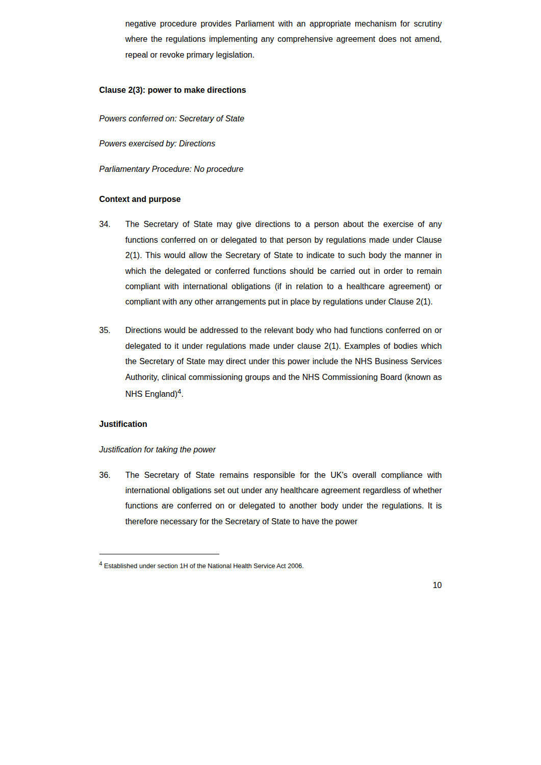negative procedure provides Parliament with an appropriate mechanism for scrutiny where the regulations implementing any comprehensive agreement does not amend, repeal or revoke primary legislation.
Clause 2(3): power to make directions
Powers conferred on: Secretary of State
Powers exercised by: Directions
Parliamentary Procedure: No procedure
Context and purpose
34. The Secretary of State may give directions to a person about the exercise of any functions conferred on or delegated to that person by regulations made under Clause 2(1). This would allow the Secretary of State to indicate to such body the manner in which the delegated or conferred functions should be carried out in order to remain compliant with international obligations (if in relation to a healthcare agreement) or compliant with any other arrangements put in place by regulations under Clause 2(1).
35. Directions would be addressed to the relevant body who had functions conferred on or delegated to it under regulations made under clause 2(1). Examples of bodies which the Secretary of State may direct under this power include the NHS Business Services Authority, clinical commissioning groups and the NHS Commissioning Board (known as NHS England)4.
Justification
Justification for taking the power
36. The Secretary of State remains responsible for the UK's overall compliance with international obligations set out under any healthcare agreement regardless of whether functions are conferred on or delegated to another body under the regulations. It is therefore necessary for the Secretary of State to have the power
4 Established under section 1H of the National Health Service Act 2006.
10